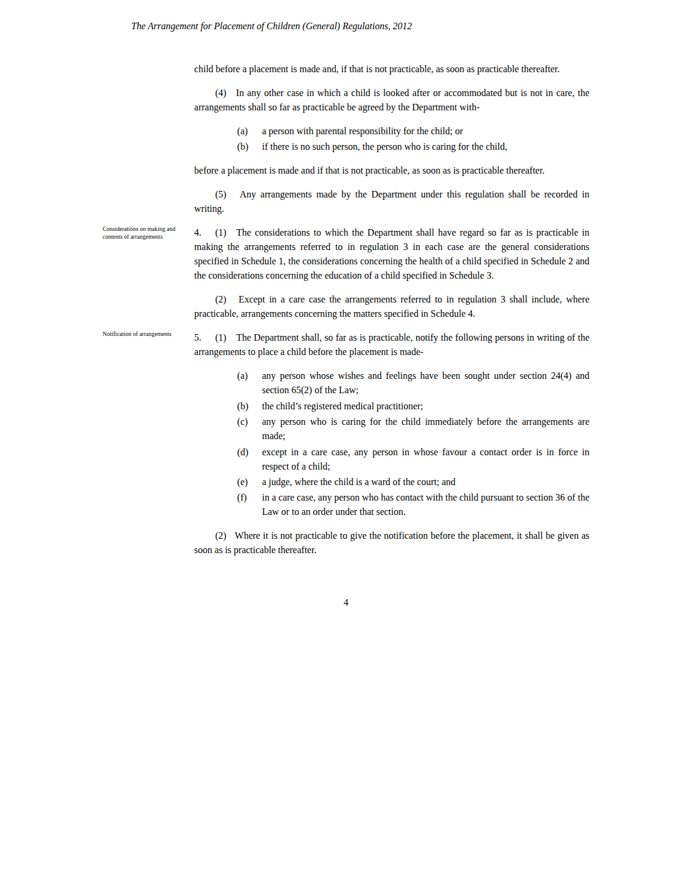The Arrangement for Placement of Children (General) Regulations, 2012
child before a placement is made and, if that is not practicable, as soon as practicable thereafter.
(4) In any other case in which a child is looked after or accommodated but is not in care, the arrangements shall so far as practicable be agreed by the Department with-
(a) a person with parental responsibility for the child; or
(b) if there is no such person, the person who is caring for the child,
before a placement is made and if that is not practicable, as soon as is practicable thereafter.
(5) Any arrangements made by the Department under this regulation shall be recorded in writing.
Considerations on making and contents of arrangements
4.(1) The considerations to which the Department shall have regard so far as is practicable in making the arrangements referred to in regulation 3 in each case are the general considerations specified in Schedule 1, the considerations concerning the health of a child specified in Schedule 2 and the considerations concerning the education of a child specified in Schedule 3.
(2) Except in a care case the arrangements referred to in regulation 3 shall include, where practicable, arrangements concerning the matters specified in Schedule 4.
Notification of arrangements
5.(1) The Department shall, so far as is practicable, notify the following persons in writing of the arrangements to place a child before the placement is made-
(a) any person whose wishes and feelings have been sought under section 24(4) and section 65(2) of the Law;
(b) the child’s registered medical practitioner;
(c) any person who is caring for the child immediately before the arrangements are made;
(d) except in a care case, any person in whose favour a contact order is in force in respect of a child;
(e) a judge, where the child is a ward of the court; and
(f) in a care case, any person who has contact with the child pursuant to section 36 of the Law or to an order under that section.
(2) Where it is not practicable to give the notification before the placement, it shall be given as soon as is practicable thereafter.
4